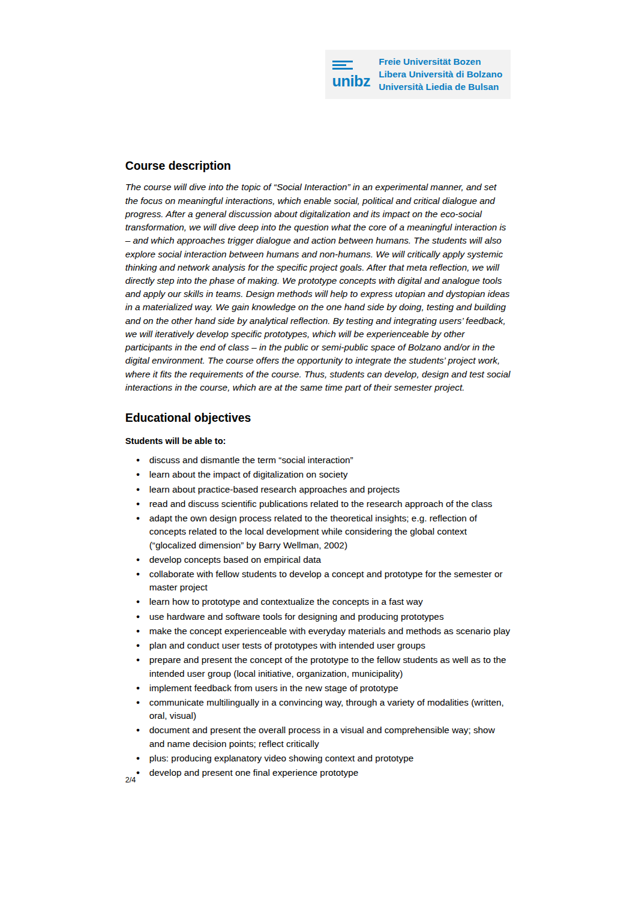unibz
Freie Universität Bozen
Libera Università di Bolzano
Università Liedia de Bulsan
Course description
The course will dive into the topic of “Social Interaction” in an experimental manner, and set the focus on meaningful interactions, which enable social, political and critical dialogue and progress. After a general discussion about digitalization and its impact on the eco-social transformation, we will dive deep into the question what the core of a meaningful interaction is – and which approaches trigger dialogue and action between humans. The students will also explore social interaction between humans and non-humans. We will critically apply systemic thinking and network analysis for the specific project goals. After that meta reflection, we will directly step into the phase of making. We prototype concepts with digital and analogue tools and apply our skills in teams. Design methods will help to express utopian and dystopian ideas in a materialized way. We gain knowledge on the one hand side by doing, testing and building and on the other hand side by analytical reflection. By testing and integrating users’ feedback, we will iteratively develop specific prototypes, which will be experienceable by other participants in the end of class – in the public or semi-public space of Bolzano and/or in the digital environment. The course offers the opportunity to integrate the students’ project work, where it fits the requirements of the course. Thus, students can develop, design and test social interactions in the course, which are at the same time part of their semester project.
Educational objectives
Students will be able to:
discuss and dismantle the term “social interaction”
learn about the impact of digitalization on society
learn about practice-based research approaches and projects
read and discuss scientific publications related to the research approach of the class
adapt the own design process related to the theoretical insights; e.g. reflection of concepts related to the local development while considering the global context (“glocalized dimension” by Barry Wellman, 2002)
develop concepts based on empirical data
collaborate with fellow students to develop a concept and prototype for the semester or master project
learn how to prototype and contextualize the concepts in a fast way
use hardware and software tools for designing and producing prototypes
make the concept experienceable with everyday materials and methods as scenario play
plan and conduct user tests of prototypes with intended user groups
prepare and present the concept of the prototype to the fellow students as well as to the intended user group (local initiative, organization, municipality)
implement feedback from users in the new stage of prototype
communicate multilingually in a convincing way, through a variety of modalities (written, oral, visual)
document and present the overall process in a visual and comprehensible way; show and name decision points; reflect critically
plus: producing explanatory video showing context and prototype
develop and present one final experience prototype
2/4